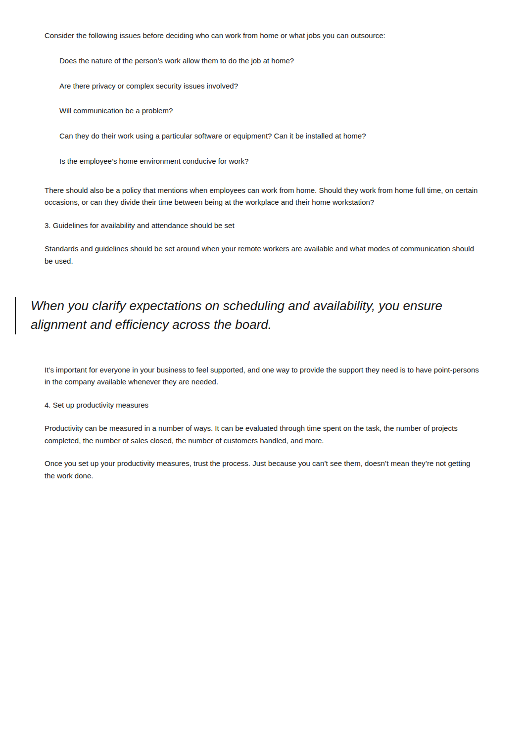Consider the following issues before deciding who can work from home or what jobs you can outsource:
Does the nature of the person’s work allow them to do the job at home?
Are there privacy or complex security issues involved?
Will communication be a problem?
Can they do their work using a particular software or equipment? Can it be installed at home?
Is the employee’s home environment conducive for work?
There should also be a policy that mentions when employees can work from home. Should they work from home full time, on certain occasions, or can they divide their time between being at the workplace and their home workstation?
3. Guidelines for availability and attendance should be set
Standards and guidelines should be set around when your remote workers are available and what modes of communication should be used.
When you clarify expectations on scheduling and availability, you ensure alignment and efficiency across the board.
It’s important for everyone in your business to feel supported, and one way to provide the support they need is to have point-persons in the company available whenever they are needed.
4. Set up productivity measures
Productivity can be measured in a number of ways. It can be evaluated through time spent on the task, the number of projects completed, the number of sales closed, the number of customers handled, and more.
Once you set up your productivity measures, trust the process. Just because you can’t see them, doesn’t mean they’re not getting the work done.